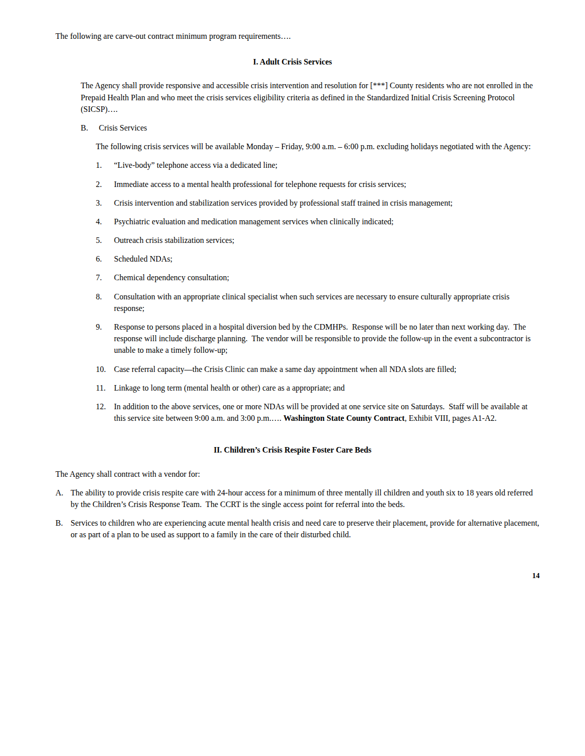The following are carve-out contract minimum program requirements….
I. Adult Crisis Services
The Agency shall provide responsive and accessible crisis intervention and resolution for [***] County residents who are not enrolled in the Prepaid Health Plan and who meet the crisis services eligibility criteria as defined in the Standardized Initial Crisis Screening Protocol (SICSP)….
B. Crisis Services
The following crisis services will be available Monday – Friday, 9:00 a.m. – 6:00 p.m. excluding holidays negotiated with the Agency:
1. “Live-body” telephone access via a dedicated line;
2. Immediate access to a mental health professional for telephone requests for crisis services;
3. Crisis intervention and stabilization services provided by professional staff trained in crisis management;
4. Psychiatric evaluation and medication management services when clinically indicated;
5. Outreach crisis stabilization services;
6. Scheduled NDAs;
7. Chemical dependency consultation;
8. Consultation with an appropriate clinical specialist when such services are necessary to ensure culturally appropriate crisis response;
9. Response to persons placed in a hospital diversion bed by the CDMHPs. Response will be no later than next working day. The response will include discharge planning. The vendor will be responsible to provide the follow-up in the event a subcontractor is unable to make a timely follow-up;
10. Case referral capacity—the Crisis Clinic can make a same day appointment when all NDA slots are filled;
11. Linkage to long term (mental health or other) care as a appropriate; and
12. In addition to the above services, one or more NDAs will be provided at one service site on Saturdays. Staff will be available at this service site between 9:00 a.m. and 3:00 p.m.…. Washington State County Contract, Exhibit VIII, pages A1-A2.
II. Children’s Crisis Respite Foster Care Beds
The Agency shall contract with a vendor for:
A. The ability to provide crisis respite care with 24-hour access for a minimum of three mentally ill children and youth six to 18 years old referred by the Children’s Crisis Response Team. The CCRT is the single access point for referral into the beds.
B. Services to children who are experiencing acute mental health crisis and need care to preserve their placement, provide for alternative placement, or as part of a plan to be used as support to a family in the care of their disturbed child.
14